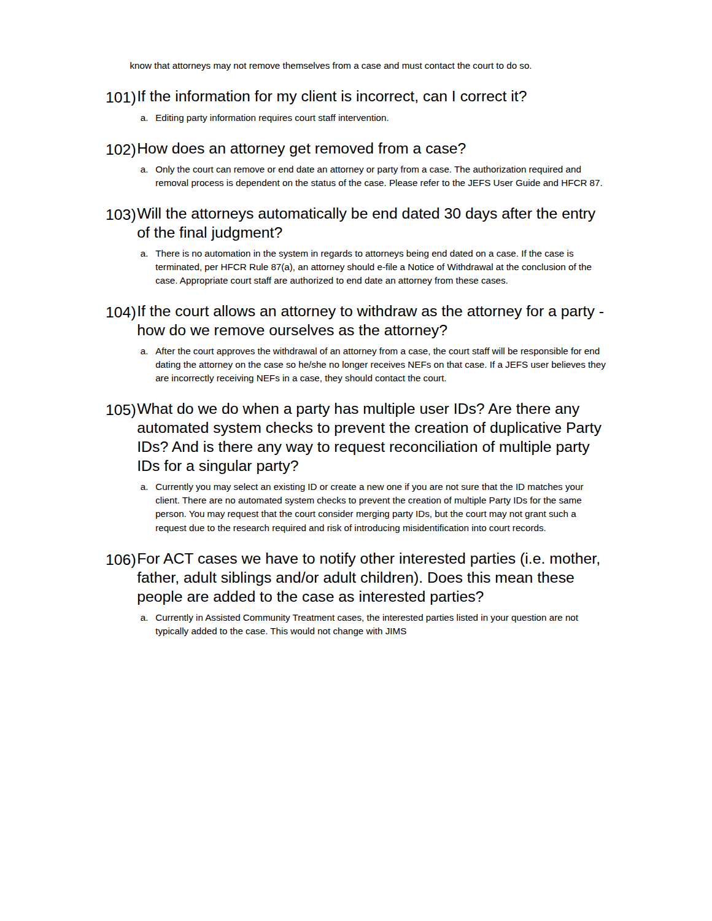know that attorneys may not remove themselves from a case and must contact the court to do so.
If the information for my client is incorrect, can I correct it?
Editing party information requires court staff intervention.
How does an attorney get removed from a case?
Only the court can remove or end date an attorney or party from a case. The authorization required and removal process is dependent on the status of the case. Please refer to the JEFS User Guide and HFCR 87.
Will the attorneys automatically be end dated 30 days after the entry of the final judgment?
There is no automation in the system in regards to attorneys being end dated on a case. If the case is terminated, per HFCR Rule 87(a), an attorney should e-file a Notice of Withdrawal at the conclusion of the case. Appropriate court staff are authorized to end date an attorney from these cases.
If the court allows an attorney to withdraw as the attorney for a party - how do we remove ourselves as the attorney?
After the court approves the withdrawal of an attorney from a case, the court staff will be responsible for end dating the attorney on the case so he/she no longer receives NEFs on that case. If a JEFS user believes they are incorrectly receiving NEFs in a case, they should contact the court.
What do we do when a party has multiple user IDs? Are there any automated system checks to prevent the creation of duplicative Party IDs? And is there any way to request reconciliation of multiple party IDs for a singular party?
Currently you may select an existing ID or create a new one if you are not sure that the ID matches your client. There are no automated system checks to prevent the creation of multiple Party IDs for the same person. You may request that the court consider merging party IDs, but the court may not grant such a request due to the research required and risk of introducing misidentification into court records.
For ACT cases we have to notify other interested parties (i.e. mother, father, adult siblings and/or adult children). Does this mean these people are added to the case as interested parties?
Currently in Assisted Community Treatment cases, the interested parties listed in your question are not typically added to the case. This would not change with JIMS